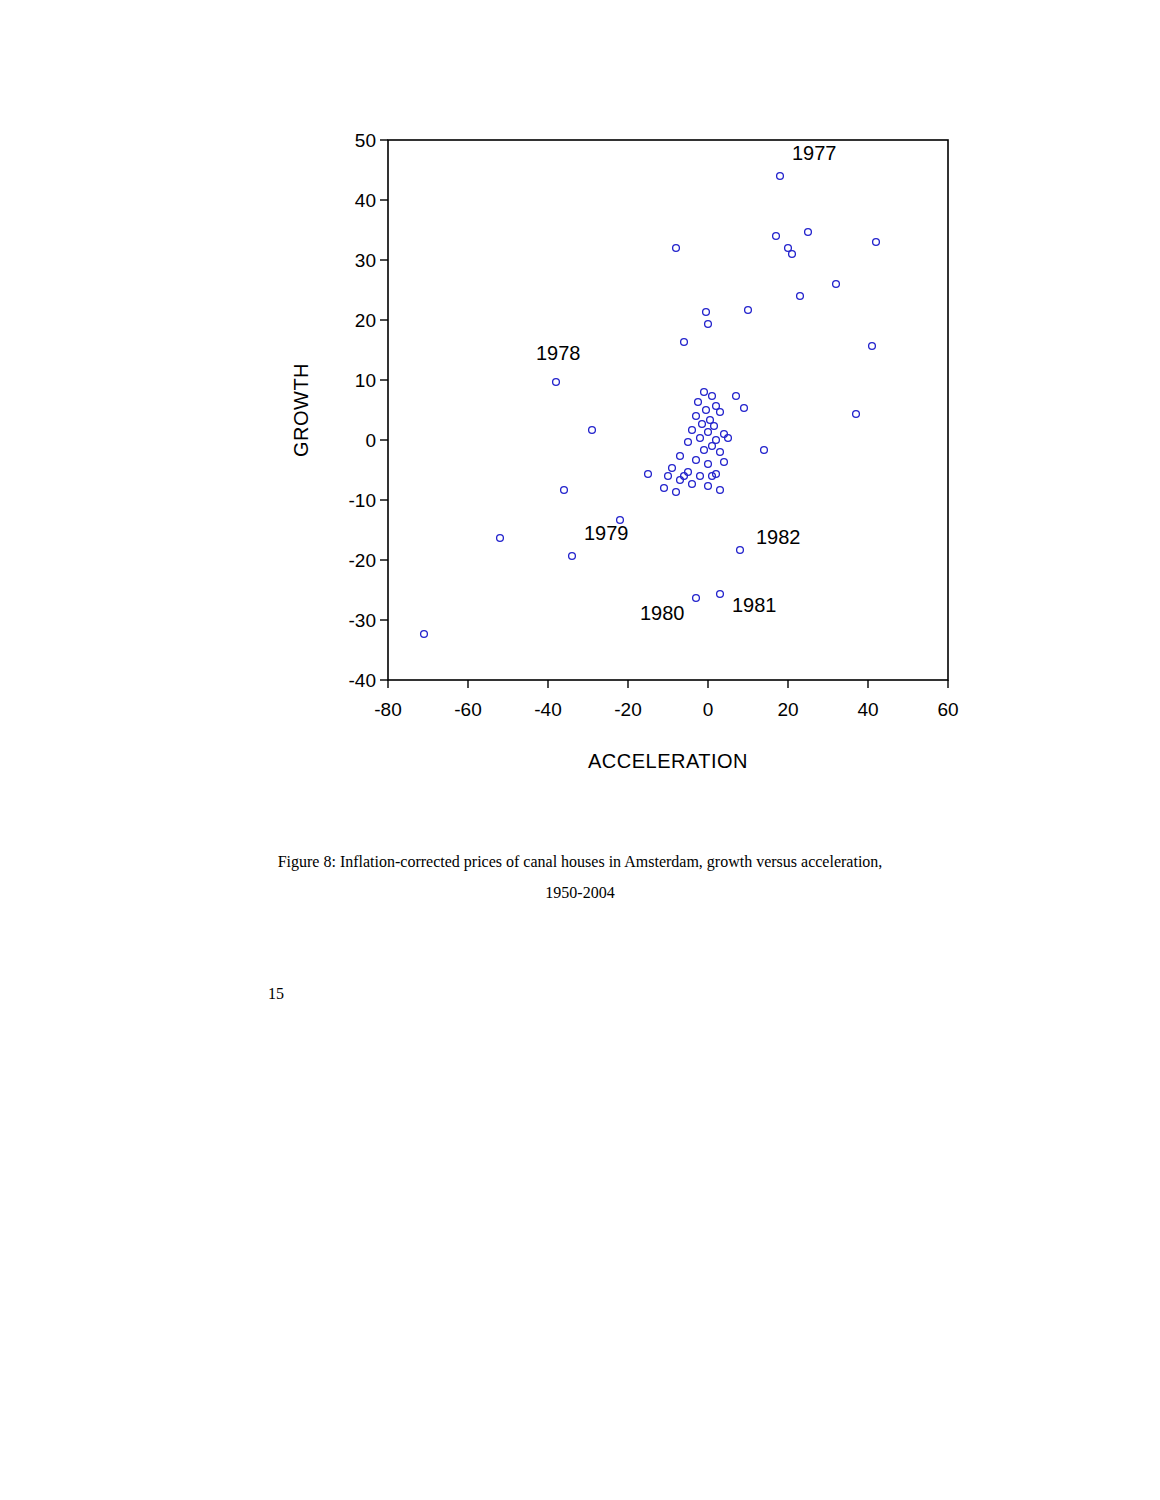Plot area mapping: x: ACCELERATION from -80 to 60 -> px 120 to 680 y: GROWTH from -40 to 50 -> px 560 to 20 scale x: 4 px per unit ; scale y: 6 px per unit GROWTH 50 40 30 20 10 0 -10 -20 -30 -40 -80 -60 -40 -20 0 20 40 60 ACCELERATION 1977 1978 1979 1982 1980 1981
Figure 8: Inflation-corrected prices of canal houses in Amsterdam, growth versus acceleration,
1950-2004
15